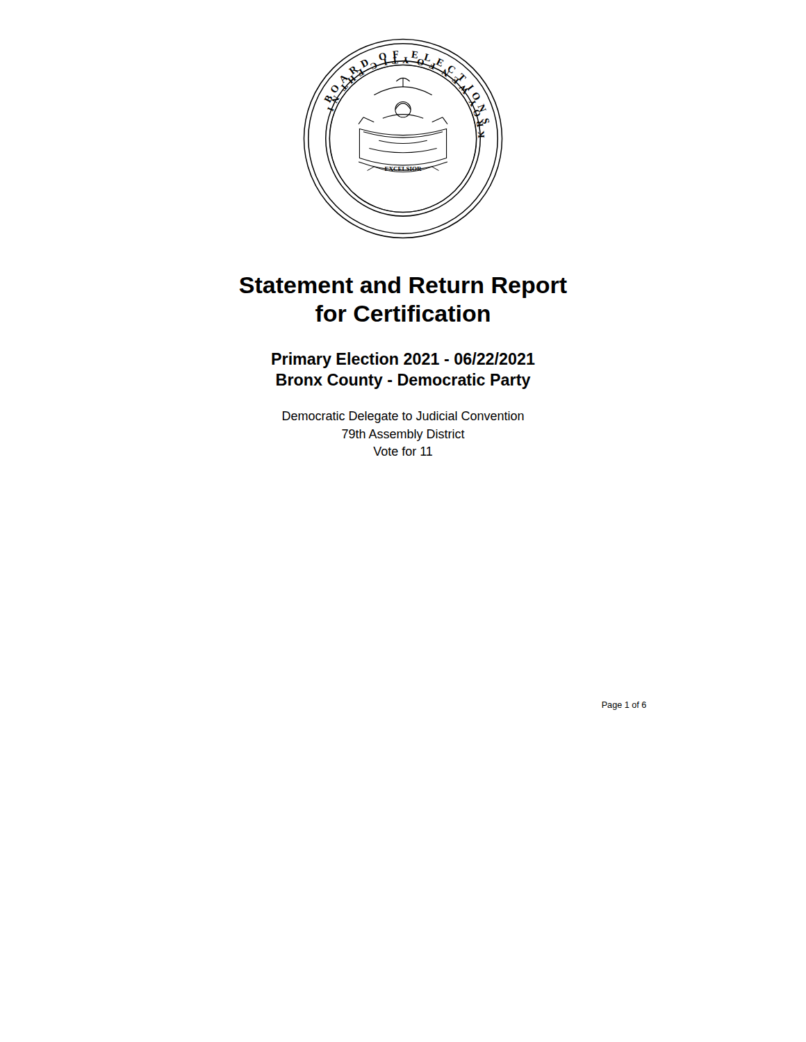Statement and Return Report
for Certification
Primary Election 2021 - 06/22/2021
Bronx County - Democratic Party
Democratic Delegate to Judicial Convention
79th Assembly District
Vote for 11
Page 1 of 6